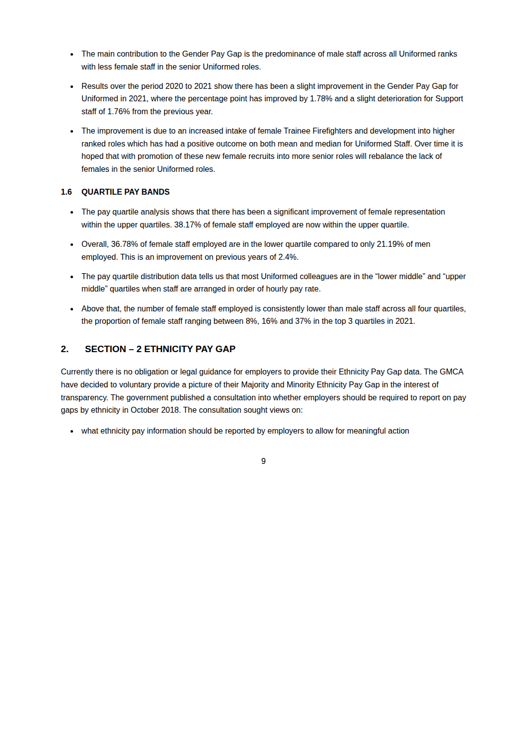The main contribution to the Gender Pay Gap is the predominance of male staff across all Uniformed ranks with less female staff in the senior Uniformed roles.
Results over the period 2020 to 2021 show there has been a slight improvement in the Gender Pay Gap for Uniformed in 2021, where the percentage point has improved by 1.78% and a slight deterioration for Support staff of 1.76% from the previous year.
The improvement is due to an increased intake of female Trainee Firefighters and development into higher ranked roles which has had a positive outcome on both mean and median for Uniformed Staff. Over time it is hoped that with promotion of these new female recruits into more senior roles will rebalance the lack of females in the senior Uniformed roles.
1.6 QUARTILE PAY BANDS
The pay quartile analysis shows that there has been a significant improvement of female representation within the upper quartiles. 38.17% of female staff employed are now within the upper quartile.
Overall, 36.78% of female staff employed are in the lower quartile compared to only 21.19% of men employed. This is an improvement on previous years of 2.4%.
The pay quartile distribution data tells us that most Uniformed colleagues are in the “lower middle” and “upper middle” quartiles when staff are arranged in order of hourly pay rate.
Above that, the number of female staff employed is consistently lower than male staff across all four quartiles, the proportion of female staff ranging between 8%, 16% and 37% in the top 3 quartiles in 2021.
2. SECTION – 2 ETHNICITY PAY GAP
Currently there is no obligation or legal guidance for employers to provide their Ethnicity Pay Gap data. The GMCA have decided to voluntary provide a picture of their Majority and Minority Ethnicity Pay Gap in the interest of transparency. The government published a consultation into whether employers should be required to report on pay gaps by ethnicity in October 2018. The consultation sought views on:
what ethnicity pay information should be reported by employers to allow for meaningful action
9